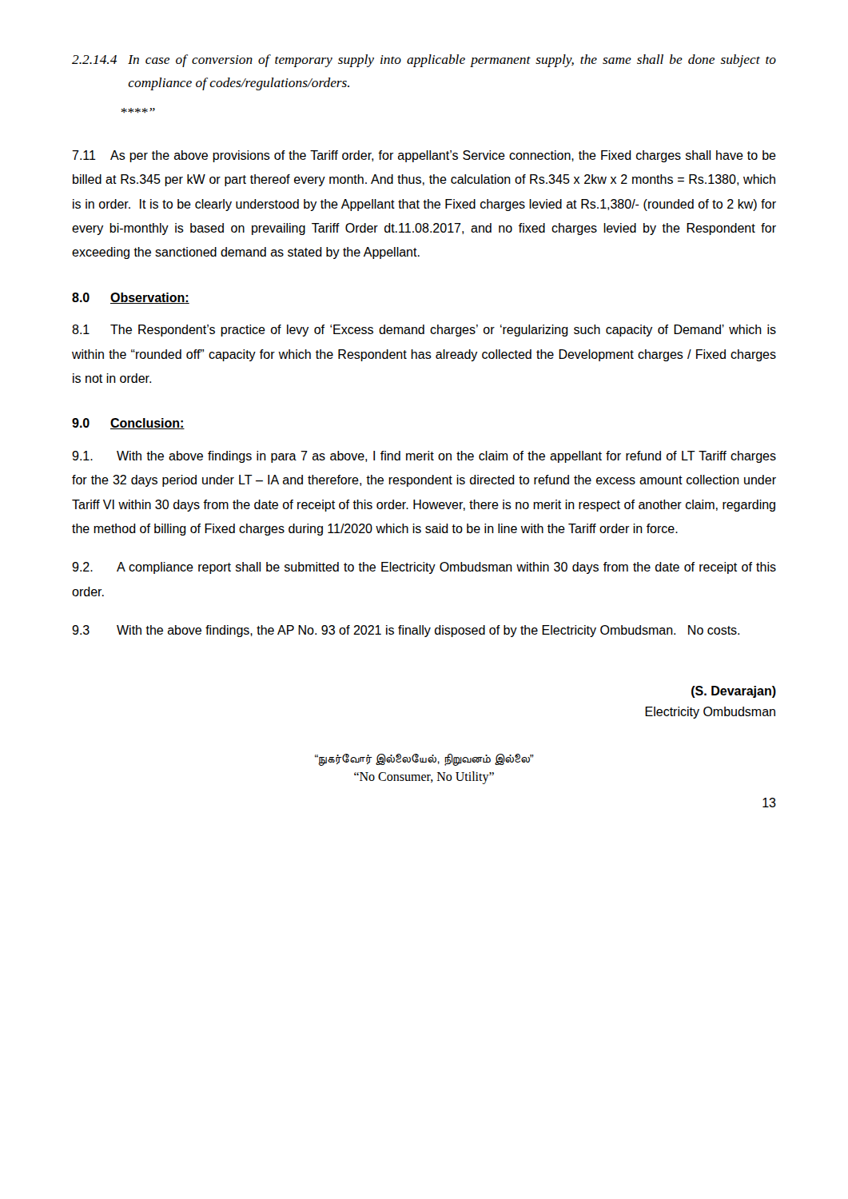2.2.14.4 In case of conversion of temporary supply into applicable permanent supply, the same shall be done subject to compliance of codes/regulations/orders.
****”
7.11 As per the above provisions of the Tariff order, for appellant’s Service connection, the Fixed charges shall have to be billed at Rs.345 per kW or part thereof every month. And thus, the calculation of Rs.345 x 2kw x 2 months = Rs.1380, which is in order. It is to be clearly understood by the Appellant that the Fixed charges levied at Rs.1,380/- (rounded of to 2 kw) for every bi-monthly is based on prevailing Tariff Order dt.11.08.2017, and no fixed charges levied by the Respondent for exceeding the sanctioned demand as stated by the Appellant.
8.0 Observation:
8.1 The Respondent’s practice of levy of ‘Excess demand charges’ or ‘regularizing such capacity of Demand’ which is within the “rounded off” capacity for which the Respondent has already collected the Development charges / Fixed charges is not in order.
9.0 Conclusion:
9.1. With the above findings in para 7 as above, I find merit on the claim of the appellant for refund of LT Tariff charges for the 32 days period under LT – IA and therefore, the respondent is directed to refund the excess amount collection under Tariff VI within 30 days from the date of receipt of this order. However, there is no merit in respect of another claim, regarding the method of billing of Fixed charges during 11/2020 which is said to be in line with the Tariff order in force.
9.2. A compliance report shall be submitted to the Electricity Ombudsman within 30 days from the date of receipt of this order.
9.3 With the above findings, the AP No. 93 of 2021 is finally disposed of by the Electricity Ombudsman. No costs.
(S. Devarajan)
Electricity Ombudsman
“நுகர்வோர் இல்லையேல், நிறுவனம் இல்லை”
“No Consumer, No Utility”
13